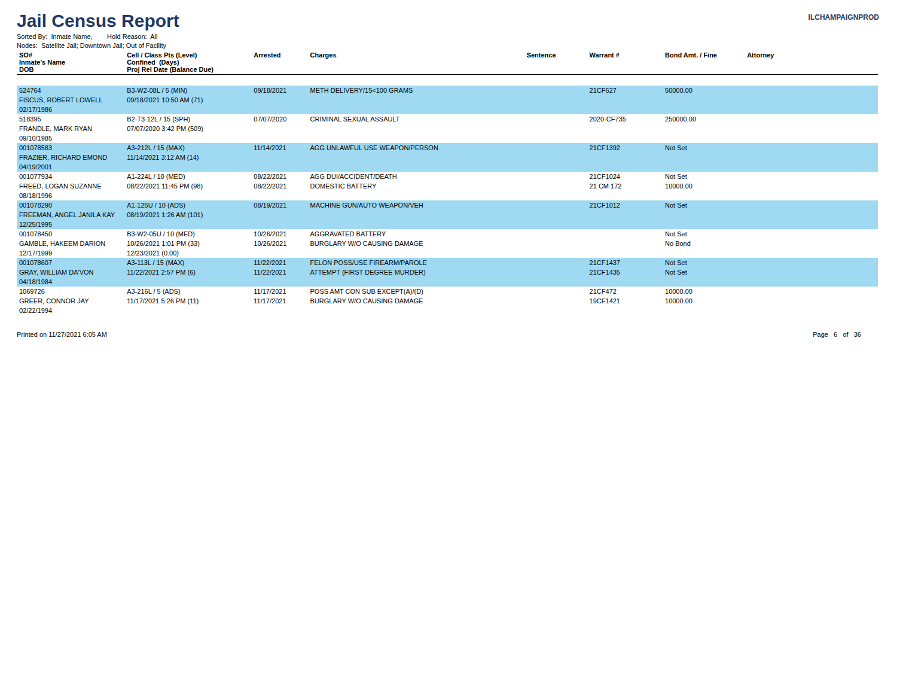ILCHAMPAIGNPROD
Jail Census Report
Sorted By: Inmate Name, Hold Reason: All
Nodes: Satellite Jail; Downtown Jail; Out of Facility
| SO# Inmate's Name DOB | Cell / Class Pts (Level) Confined (Days) Proj Rel Date (Balance Due) | Arrested | Charges | Sentence | Warrant # | Bond Amt. / Fine | Attorney |
| --- | --- | --- | --- | --- | --- | --- | --- |
| 524764 | B3-W2-08L / 5 (MIN) | 09/18/2021 | METH DELIVERY/15<100 GRAMS | | 21CF627 | 50000.00 | |
| FISCUS, ROBERT LOWELL | 09/18/2021 10:50 AM (71) | | | | | | |
| 02/17/1986 | | | | | | | |
| 518395 | B2-T3-12L / 15 (SPH) | 07/07/2020 | CRIMINAL SEXUAL ASSAULT | | 2020-CF735 | 250000.00 | |
| FRANDLE, MARK RYAN | 07/07/2020 3:42 PM (509) | | | | | | |
| 09/10/1985 | | | | | | | |
| 001078583 | A3-212L / 15 (MAX) | 11/14/2021 | AGG UNLAWFUL USE WEAPON/PERSON | | 21CF1392 | Not Set | |
| FRAZIER, RICHARD EMOND | 11/14/2021 3:12 AM (14) | | | | | | |
| 04/19/2001 | | | | | | | |
| 001077934 | A1-224L / 10 (MED) | 08/22/2021 | AGG DUI/ACCIDENT/DEATH | | 21CF1024 | Not Set | |
| FREED, LOGAN SUZANNE | 08/22/2021 11:45 PM (98) | 08/22/2021 | DOMESTIC BATTERY | | 21 CM 172 | 10000.00 | |
| 08/18/1996 | | | | | | | |
| 001078290 | A1-125U / 10 (ADS) | 08/19/2021 | MACHINE GUN/AUTO WEAPON/VEH | | 21CF1012 | Not Set | |
| FREEMAN, ANGEL JANILA KAY | 08/19/2021 1:26 AM (101) | | | | | | |
| 12/25/1995 | | | | | | | |
| 001078450 | B3-W2-05U / 10 (MED) | 10/26/2021 | AGGRAVATED BATTERY | | | Not Set | |
| GAMBLE, HAKEEM DARION | 10/26/2021 1:01 PM (33) | 10/26/2021 | BURGLARY W/O CAUSING DAMAGE | | | No Bond | |
| 12/17/1999 | 12/23/2021 (0.00) | | | | | | |
| 001078607 | A3-113L / 15 (MAX) | 11/22/2021 | FELON POSS/USE FIREARM/PAROLE | | 21CF1437 | Not Set | |
| GRAY, WILLIAM DA'VON | 11/22/2021 2:57 PM (6) | 11/22/2021 | ATTEMPT (FIRST DEGREE MURDER) | | 21CF1435 | Not Set | |
| 04/18/1984 | | | | | | | |
| 1069726 | A3-216L / 5 (ADS) | 11/17/2021 | POSS AMT CON SUB EXCEPT(A)/(D) | | 21CF472 | 10000.00 | |
| GREER, CONNOR JAY | 11/17/2021 5:26 PM (11) | 11/17/2021 | BURGLARY W/O CAUSING DAMAGE | | 19CF1421 | 10000.00 | |
| 02/22/1994 | | | | | | | |
Printed on 11/27/2021 6:05 AM Page 6 of 36